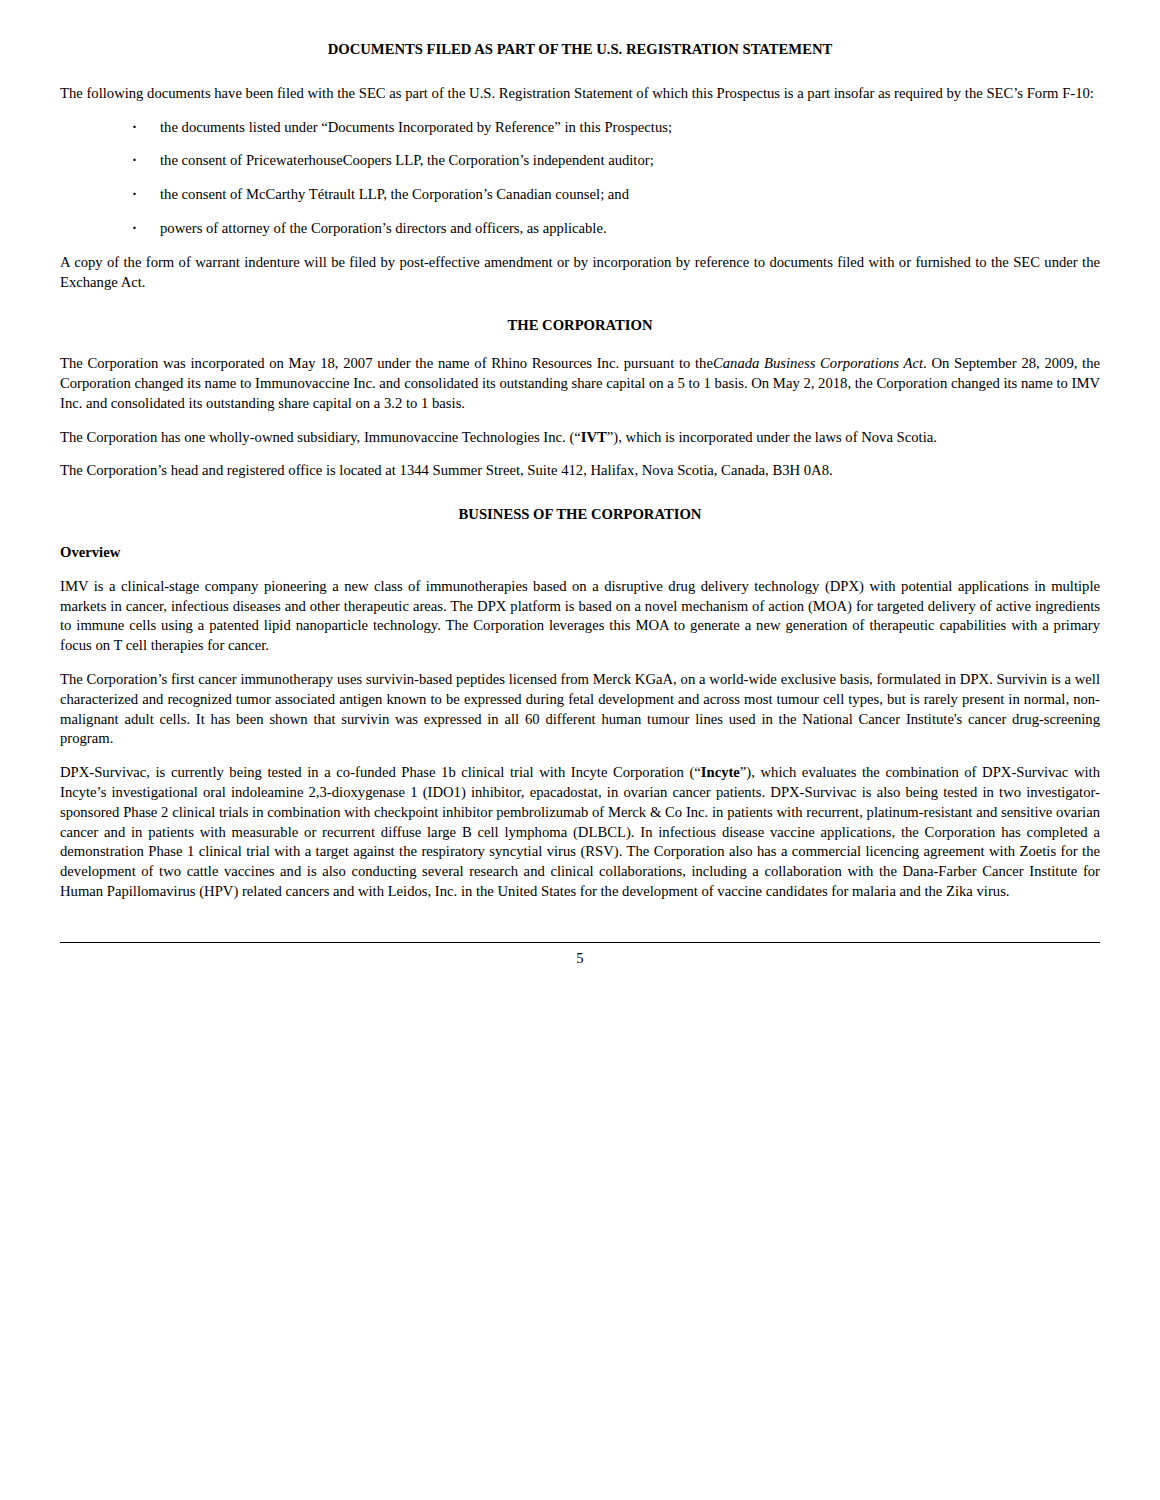DOCUMENTS FILED AS PART OF THE U.S. REGISTRATION STATEMENT
The following documents have been filed with the SEC as part of the U.S. Registration Statement of which this Prospectus is a part insofar as required by the SEC’s Form F-10:
the documents listed under “Documents Incorporated by Reference” in this Prospectus;
the consent of PricewaterhouseCoopers LLP, the Corporation’s independent auditor;
the consent of McCarthy Tétrault LLP, the Corporation’s Canadian counsel; and
powers of attorney of the Corporation’s directors and officers, as applicable.
A copy of the form of warrant indenture will be filed by post-effective amendment or by incorporation by reference to documents filed with or furnished to the SEC under the Exchange Act.
THE CORPORATION
The Corporation was incorporated on May 18, 2007 under the name of Rhino Resources Inc. pursuant to theCanada Business Corporations Act. On September 28, 2009, the Corporation changed its name to Immunovaccine Inc. and consolidated its outstanding share capital on a 5 to 1 basis. On May 2, 2018, the Corporation changed its name to IMV Inc. and consolidated its outstanding share capital on a 3.2 to 1 basis.
The Corporation has one wholly-owned subsidiary, Immunovaccine Technologies Inc. (“IVT”), which is incorporated under the laws of Nova Scotia.
The Corporation’s head and registered office is located at 1344 Summer Street, Suite 412, Halifax, Nova Scotia, Canada, B3H 0A8.
BUSINESS OF THE CORPORATION
Overview
IMV is a clinical-stage company pioneering a new class of immunotherapies based on a disruptive drug delivery technology (DPX) with potential applications in multiple markets in cancer, infectious diseases and other therapeutic areas. The DPX platform is based on a novel mechanism of action (MOA) for targeted delivery of active ingredients to immune cells using a patented lipid nanoparticle technology. The Corporation leverages this MOA to generate a new generation of therapeutic capabilities with a primary focus on T cell therapies for cancer.
The Corporation’s first cancer immunotherapy uses survivin-based peptides licensed from Merck KGaA, on a world-wide exclusive basis, formulated in DPX. Survivin is a well characterized and recognized tumor associated antigen known to be expressed during fetal development and across most tumour cell types, but is rarely present in normal, non-malignant adult cells. It has been shown that survivin was expressed in all 60 different human tumour lines used in the National Cancer Institute's cancer drug-screening program.
DPX-Survivac, is currently being tested in a co-funded Phase 1b clinical trial with Incyte Corporation (“Incyte”), which evaluates the combination of DPX-Survivac with Incyte’s investigational oral indoleamine 2,3-dioxygenase 1 (IDO1) inhibitor, epacadostat, in ovarian cancer patients. DPX-Survivac is also being tested in two investigator-sponsored Phase 2 clinical trials in combination with checkpoint inhibitor pembrolizumab of Merck & Co Inc. in patients with recurrent, platinum-resistant and sensitive ovarian cancer and in patients with measurable or recurrent diffuse large B cell lymphoma (DLBCL). In infectious disease vaccine applications, the Corporation has completed a demonstration Phase 1 clinical trial with a target against the respiratory syncytial virus (RSV). The Corporation also has a commercial licencing agreement with Zoetis for the development of two cattle vaccines and is also conducting several research and clinical collaborations, including a collaboration with the Dana-Farber Cancer Institute for Human Papillomavirus (HPV) related cancers and with Leidos, Inc. in the United States for the development of vaccine candidates for malaria and the Zika virus.
5